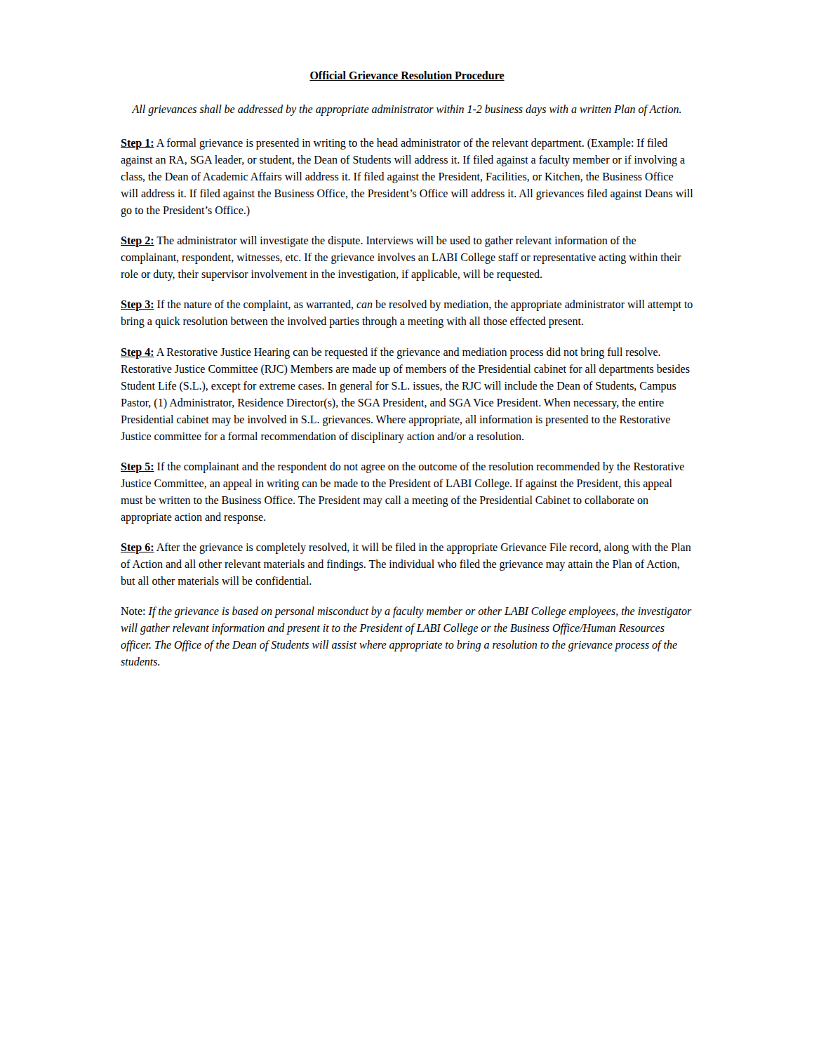Official Grievance Resolution Procedure
All grievances shall be addressed by the appropriate administrator within 1-2 business days with a written Plan of Action.
Step 1: A formal grievance is presented in writing to the head administrator of the relevant department. (Example: If filed against an RA, SGA leader, or student, the Dean of Students will address it. If filed against a faculty member or if involving a class, the Dean of Academic Affairs will address it. If filed against the President, Facilities, or Kitchen, the Business Office will address it. If filed against the Business Office, the President’s Office will address it. All grievances filed against Deans will go to the President’s Office.)
Step 2: The administrator will investigate the dispute. Interviews will be used to gather relevant information of the complainant, respondent, witnesses, etc. If the grievance involves an LABI College staff or representative acting within their role or duty, their supervisor involvement in the investigation, if applicable, will be requested.
Step 3: If the nature of the complaint, as warranted, can be resolved by mediation, the appropriate administrator will attempt to bring a quick resolution between the involved parties through a meeting with all those effected present.
Step 4: A Restorative Justice Hearing can be requested if the grievance and mediation process did not bring full resolve. Restorative Justice Committee (RJC) Members are made up of members of the Presidential cabinet for all departments besides Student Life (S.L.), except for extreme cases. In general for S.L. issues, the RJC will include the Dean of Students, Campus Pastor, (1) Administrator, Residence Director(s), the SGA President, and SGA Vice President. When necessary, the entire Presidential cabinet may be involved in S.L. grievances. Where appropriate, all information is presented to the Restorative Justice committee for a formal recommendation of disciplinary action and/or a resolution.
Step 5: If the complainant and the respondent do not agree on the outcome of the resolution recommended by the Restorative Justice Committee, an appeal in writing can be made to the President of LABI College. If against the President, this appeal must be written to the Business Office. The President may call a meeting of the Presidential Cabinet to collaborate on appropriate action and response.
Step 6: After the grievance is completely resolved, it will be filed in the appropriate Grievance File record, along with the Plan of Action and all other relevant materials and findings. The individual who filed the grievance may attain the Plan of Action, but all other materials will be confidential.
Note: If the grievance is based on personal misconduct by a faculty member or other LABI College employees, the investigator will gather relevant information and present it to the President of LABI College or the Business Office/Human Resources officer. The Office of the Dean of Students will assist where appropriate to bring a resolution to the grievance process of the students.